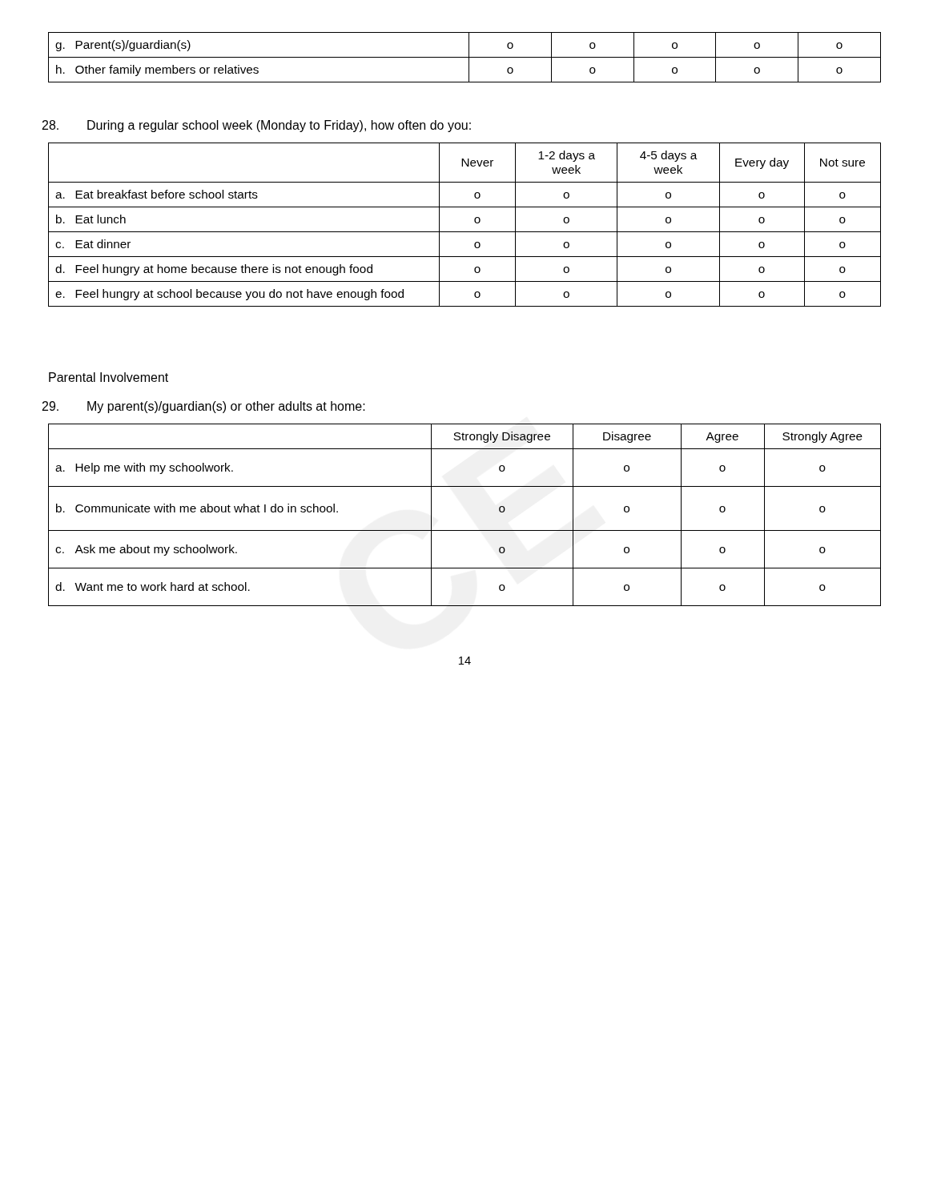CE
| g. Parent(s)/guardian(s) | o | o | o | o | o |
| h. Other family members or relatives | o | o | o | o | o |
28. During a regular school week (Monday to Friday), how often do you:
| | Never | 1-2 days a week | 4-5 days a week | Every day | Not sure |
| --- | --- | --- | --- | --- | --- |
| a. Eat breakfast before school starts | o | o | o | o | o |
| b. Eat lunch | o | o | o | o | o |
| c. Eat dinner | o | o | o | o | o |
| d. Feel hungry at home because there is not enough food | o | o | o | o | o |
| e. Feel hungry at school because you do not have enough food | o | o | o | o | o |
Parental Involvement
29. My parent(s)/guardian(s) or other adults at home:
| | Strongly Disagree | Disagree | Agree | Strongly Agree |
| --- | --- | --- | --- | --- |
| a. Help me with my schoolwork. | o | o | o | o |
| b. Communicate with me about what I do in school. | o | o | o | o |
| c. Ask me about my schoolwork. | o | o | o | o |
| d. Want me to work hard at school. | o | o | o | o |
14